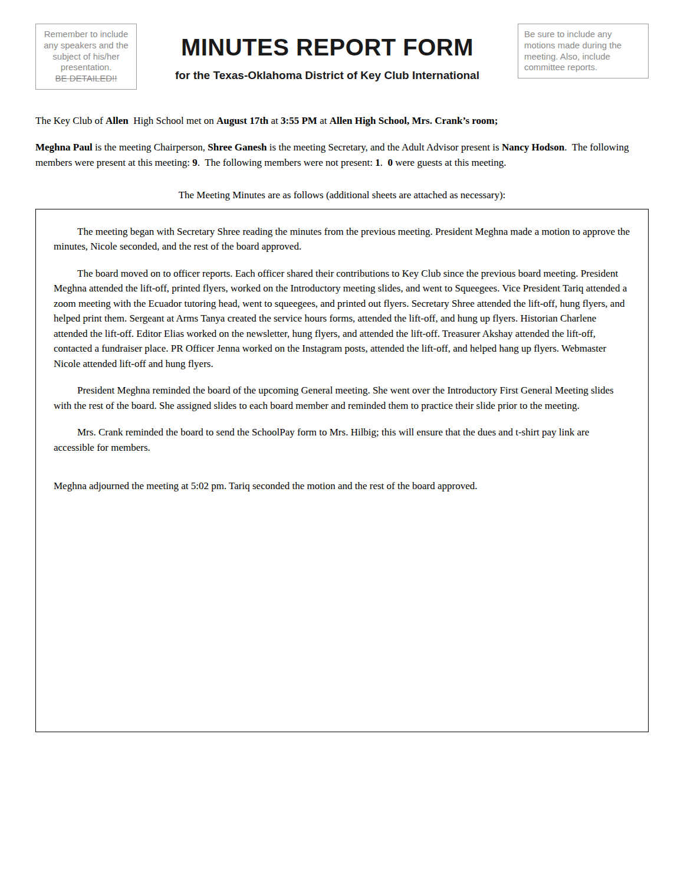Remember to include any speakers and the subject of his/her presentation.
BE DETAILED!!
MINUTES REPORT FORM
for the Texas-Oklahoma District of Key Club International
Be sure to include any motions made during the meeting. Also, include committee reports.
The Key Club of Allen High School met on August 17th at 3:55 PM at Allen High School, Mrs. Crank’s room;
Meghna Paul is the meeting Chairperson, Shree Ganesh is the meeting Secretary, and the Adult Advisor present is Nancy Hodson. The following members were present at this meeting: 9. The following members were not present: 1. 0 were guests at this meeting.
The Meeting Minutes are as follows (additional sheets are attached as necessary):
The meeting began with Secretary Shree reading the minutes from the previous meeting. President Meghna made a motion to approve the minutes, Nicole seconded, and the rest of the board approved.
The board moved on to officer reports. Each officer shared their contributions to Key Club since the previous board meeting. President Meghna attended the lift-off, printed flyers, worked on the Introductory meeting slides, and went to Squeegees. Vice President Tariq attended a zoom meeting with the Ecuador tutoring head, went to squeegees, and printed out flyers. Secretary Shree attended the lift-off, hung flyers, and helped print them. Sergeant at Arms Tanya created the service hours forms, attended the lift-off, and hung up flyers. Historian Charlene attended the lift-off. Editor Elias worked on the newsletter, hung flyers, and attended the lift-off. Treasurer Akshay attended the lift-off, contacted a fundraiser place. PR Officer Jenna worked on the Instagram posts, attended the lift-off, and helped hang up flyers. Webmaster Nicole attended lift-off and hung flyers.
President Meghna reminded the board of the upcoming General meeting. She went over the Introductory First General Meeting slides with the rest of the board. She assigned slides to each board member and reminded them to practice their slide prior to the meeting.
Mrs. Crank reminded the board to send the SchoolPay form to Mrs. Hilbig; this will ensure that the dues and t-shirt pay link are accessible for members.
Meghna adjourned the meeting at 5:02 pm. Tariq seconded the motion and the rest of the board approved.